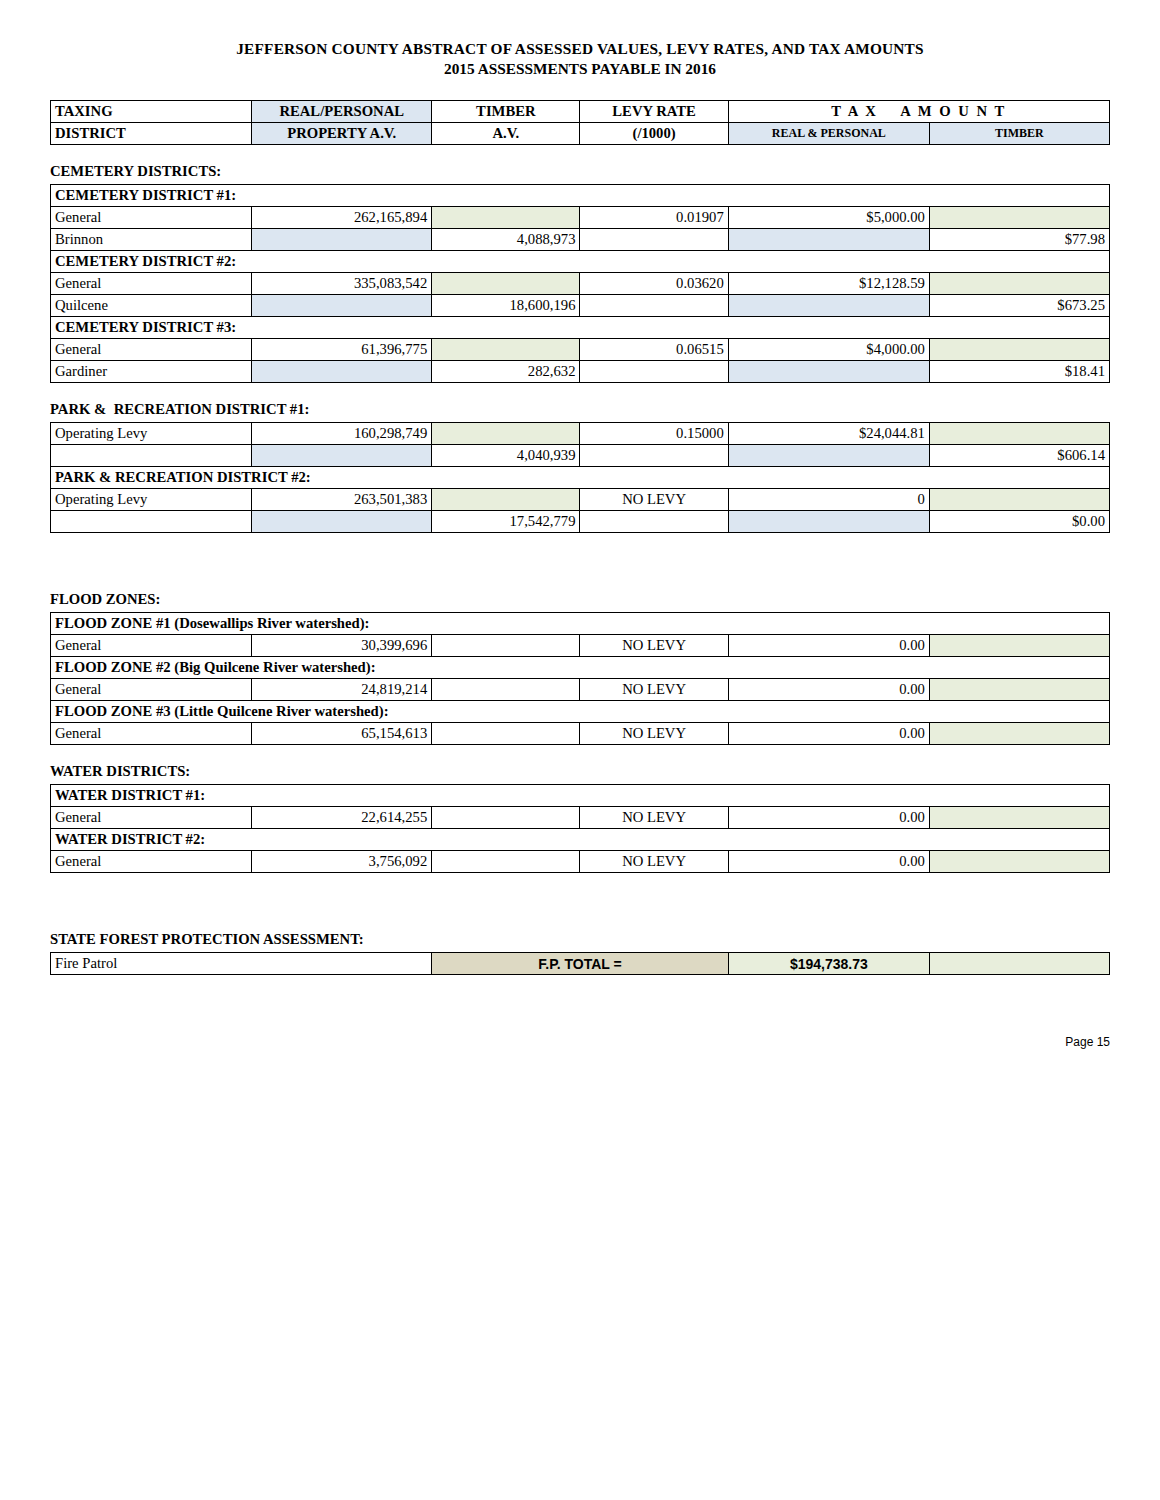JEFFERSON COUNTY ABSTRACT OF ASSESSED VALUES, LEVY RATES, AND TAX AMOUNTS
2015 ASSESSMENTS PAYABLE IN 2016
| TAXING | REAL/PERSONAL | TIMBER | LEVY RATE | T A X A M O U N T |
| DISTRICT | PROPERTY A.V. | A.V. | (/1000) | REAL & PERSONAL | TIMBER |
CEMETERY DISTRICTS:
| CEMETERY DISTRICT #1: |
| General | 262,165,894 | | 0.01907 | $5,000.00 | |
| Brinnon | | 4,088,973 | | | $77.98 |
| CEMETERY DISTRICT #2: |
| General | 335,083,542 | | 0.03620 | $12,128.59 | |
| Quilcene | | 18,600,196 | | | $673.25 |
| CEMETERY DISTRICT #3: |
| General | 61,396,775 | | 0.06515 | $4,000.00 | |
| Gardiner | | 282,632 | | | $18.41 |
PARK & RECREATION DISTRICT #1:
| Operating Levy | 160,298,749 | | 0.15000 | $24,044.81 | |
| | | 4,040,939 | | | $606.14 |
| PARK & RECREATION DISTRICT #2: |
| Operating Levy | 263,501,383 | | NO LEVY | 0 | |
| | | 17,542,779 | | | $0.00 |
FLOOD ZONES:
| FLOOD ZONE #1 (Dosewallips River watershed): |
| General | 30,399,696 | | NO LEVY | 0.00 | |
| FLOOD ZONE #2 (Big Quilcene River watershed): |
| General | 24,819,214 | | NO LEVY | 0.00 | |
| FLOOD ZONE #3 (Little Quilcene River watershed): |
| General | 65,154,613 | | NO LEVY | 0.00 | |
WATER DISTRICTS:
| WATER DISTRICT #1: |
| General | 22,614,255 | | NO LEVY | 0.00 | |
| WATER DISTRICT #2: |
| General | 3,756,092 | | NO LEVY | 0.00 | |
STATE FOREST PROTECTION ASSESSMENT:
| Fire Patrol | F.P. TOTAL = | $194,738.73 | |
Page 15